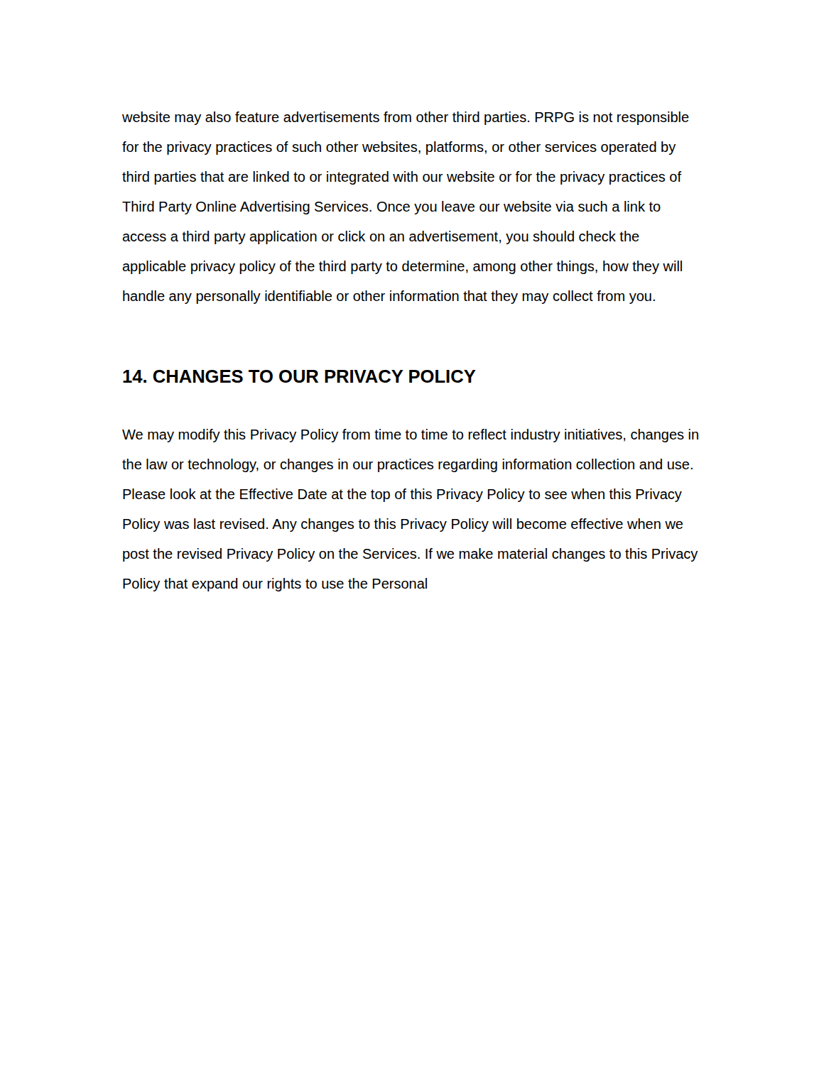website may also feature advertisements from other third parties. PRPG is not responsible for the privacy practices of such other websites, platforms, or other services operated by third parties that are linked to or integrated with our website or for the privacy practices of Third Party Online Advertising Services. Once you leave our website via such a link to access a third party application or click on an advertisement, you should check the applicable privacy policy of the third party to determine, among other things, how they will handle any personally identifiable or other information that they may collect from you.
14. CHANGES TO OUR PRIVACY POLICY
We may modify this Privacy Policy from time to time to reflect industry initiatives, changes in the law or technology, or changes in our practices regarding information collection and use. Please look at the Effective Date at the top of this Privacy Policy to see when this Privacy Policy was last revised. Any changes to this Privacy Policy will become effective when we post the revised Privacy Policy on the Services. If we make material changes to this Privacy Policy that expand our rights to use the Personal